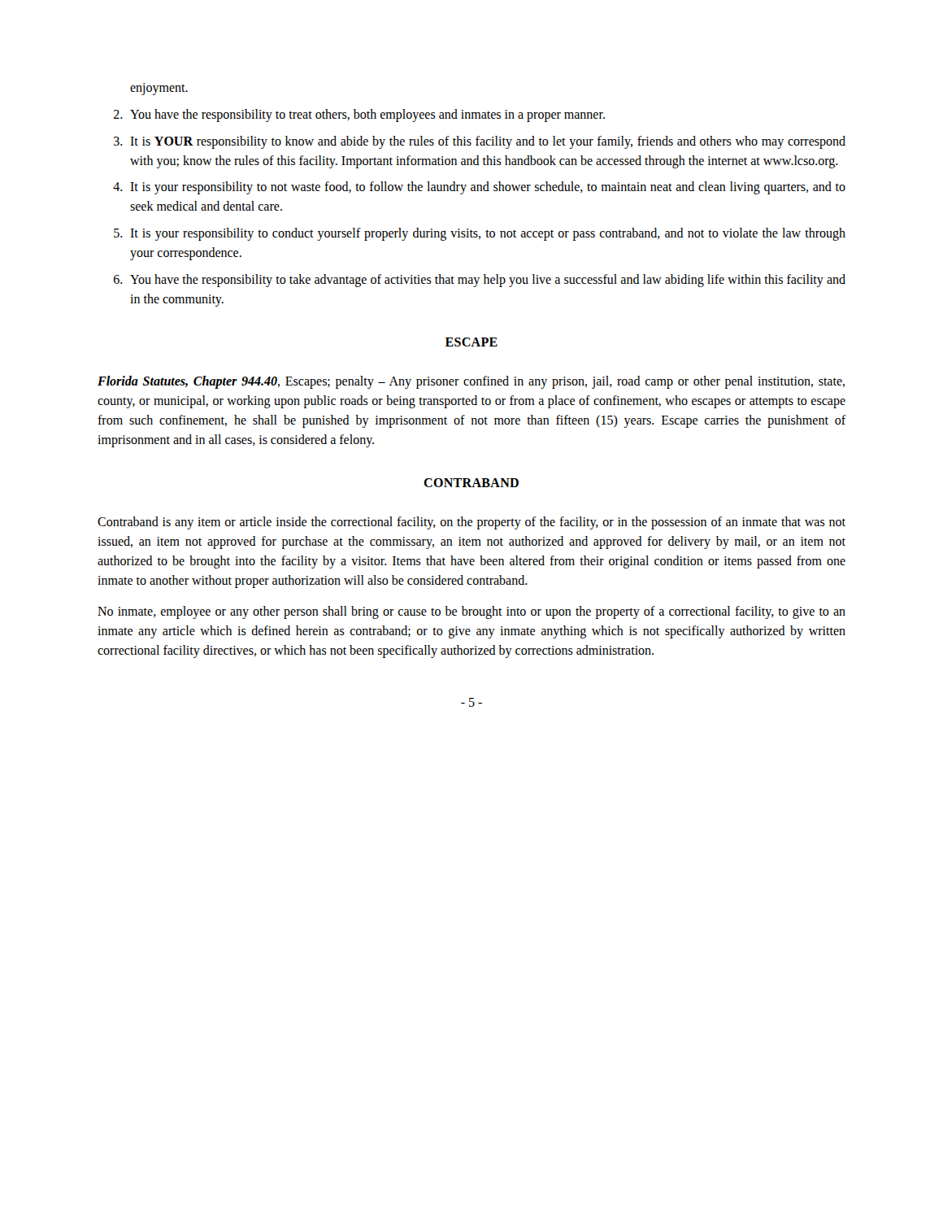enjoyment.
You have the responsibility to treat others, both employees and inmates in a proper manner.
It is YOUR responsibility to know and abide by the rules of this facility and to let your family, friends and others who may correspond with you; know the rules of this facility. Important information and this handbook can be accessed through the internet at www.lcso.org.
It is your responsibility to not waste food, to follow the laundry and shower schedule, to maintain neat and clean living quarters, and to seek medical and dental care.
It is your responsibility to conduct yourself properly during visits, to not accept or pass contraband, and not to violate the law through your correspondence.
You have the responsibility to take advantage of activities that may help you live a successful and law abiding life within this facility and in the community.
ESCAPE
Florida Statutes, Chapter 944.40, Escapes; penalty – Any prisoner confined in any prison, jail, road camp or other penal institution, state, county, or municipal, or working upon public roads or being transported to or from a place of confinement, who escapes or attempts to escape from such confinement, he shall be punished by imprisonment of not more than fifteen (15) years. Escape carries the punishment of imprisonment and in all cases, is considered a felony.
CONTRABAND
Contraband is any item or article inside the correctional facility, on the property of the facility, or in the possession of an inmate that was not issued, an item not approved for purchase at the commissary, an item not authorized and approved for delivery by mail, or an item not authorized to be brought into the facility by a visitor. Items that have been altered from their original condition or items passed from one inmate to another without proper authorization will also be considered contraband.
No inmate, employee or any other person shall bring or cause to be brought into or upon the property of a correctional facility, to give to an inmate any article which is defined herein as contraband; or to give any inmate anything which is not specifically authorized by written correctional facility directives, or which has not been specifically authorized by corrections administration.
- 5 -